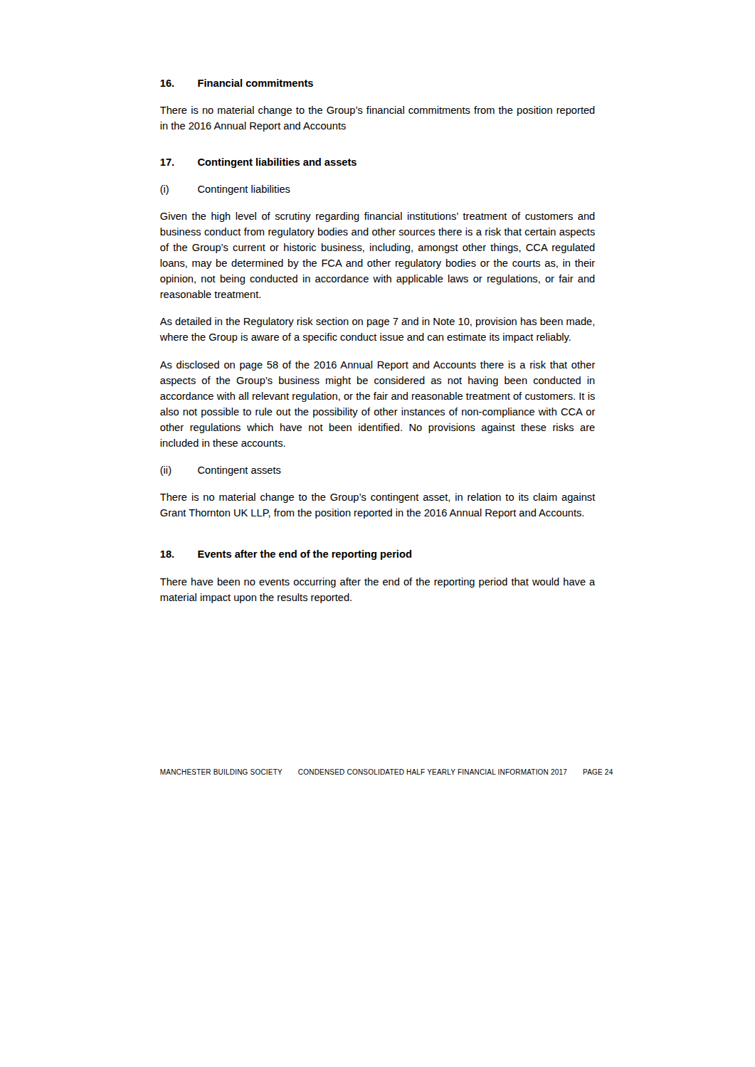16. Financial commitments
There is no material change to the Group’s financial commitments from the position reported in the 2016 Annual Report and Accounts
17. Contingent liabilities and assets
(i) Contingent liabilities
Given the high level of scrutiny regarding financial institutions’ treatment of customers and business conduct from regulatory bodies and other sources there is a risk that certain aspects of the Group’s current or historic business, including, amongst other things, CCA regulated loans, may be determined by the FCA and other regulatory bodies or the courts as, in their opinion, not being conducted in accordance with applicable laws or regulations, or fair and reasonable treatment.
As detailed in the Regulatory risk section on page 7 and in Note 10, provision has been made, where the Group is aware of a specific conduct issue and can estimate its impact reliably.
As disclosed on page 58 of the 2016 Annual Report and Accounts there is a risk that other aspects of the Group’s business might be considered as not having been conducted in accordance with all relevant regulation, or the fair and reasonable treatment of customers. It is also not possible to rule out the possibility of other instances of non-compliance with CCA or other regulations which have not been identified. No provisions against these risks are included in these accounts.
(ii) Contingent assets
There is no material change to the Group’s contingent asset, in relation to its claim against Grant Thornton UK LLP, from the position reported in the 2016 Annual Report and Accounts.
18. Events after the end of the reporting period
There have been no events occurring after the end of the reporting period that would have a material impact upon the results reported.
MANCHESTER BUILDING SOCIETY CONDENSED CONSOLIDATED HALF YEARLY FINANCIAL INFORMATION 2017 PAGE 24